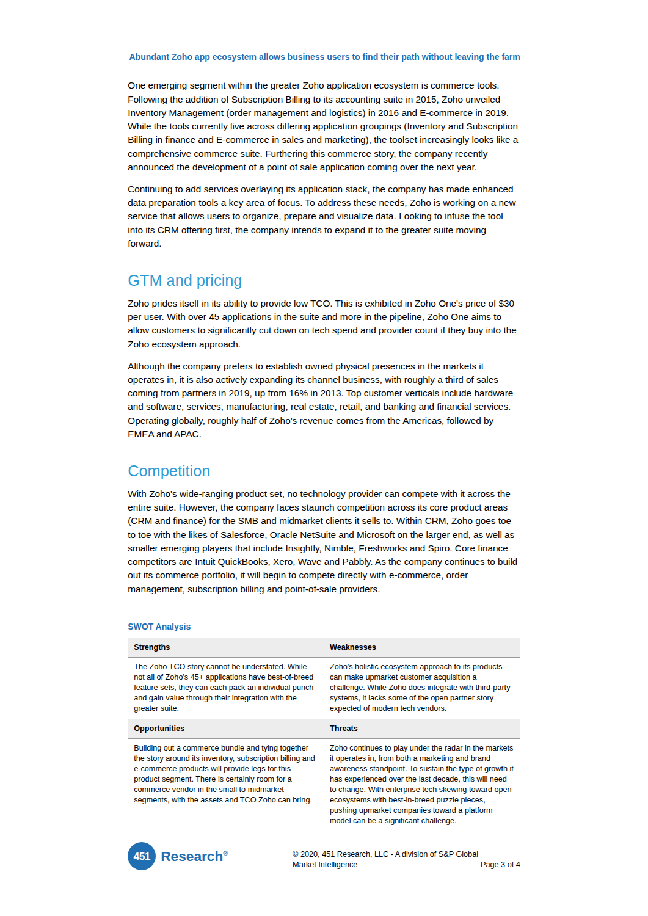Abundant Zoho app ecosystem allows business users to find their path without leaving the farm
One emerging segment within the greater Zoho application ecosystem is commerce tools. Following the addition of Subscription Billing to its accounting suite in 2015, Zoho unveiled Inventory Management (order management and logistics) in 2016 and E-commerce in 2019. While the tools currently live across differing application groupings (Inventory and Subscription Billing in finance and E-commerce in sales and marketing), the toolset increasingly looks like a comprehensive commerce suite. Furthering this commerce story, the company recently announced the development of a point of sale application coming over the next year.
Continuing to add services overlaying its application stack, the company has made enhanced data preparation tools a key area of focus. To address these needs, Zoho is working on a new service that allows users to organize, prepare and visualize data. Looking to infuse the tool into its CRM offering first, the company intends to expand it to the greater suite moving forward.
GTM and pricing
Zoho prides itself in its ability to provide low TCO. This is exhibited in Zoho One's price of $30 per user. With over 45 applications in the suite and more in the pipeline, Zoho One aims to allow customers to significantly cut down on tech spend and provider count if they buy into the Zoho ecosystem approach.
Although the company prefers to establish owned physical presences in the markets it operates in, it is also actively expanding its channel business, with roughly a third of sales coming from partners in 2019, up from 16% in 2013. Top customer verticals include hardware and software, services, manufacturing, real estate, retail, and banking and financial services. Operating globally, roughly half of Zoho's revenue comes from the Americas, followed by EMEA and APAC.
Competition
With Zoho's wide-ranging product set, no technology provider can compete with it across the entire suite. However, the company faces staunch competition across its core product areas (CRM and finance) for the SMB and midmarket clients it sells to. Within CRM, Zoho goes toe to toe with the likes of Salesforce, Oracle NetSuite and Microsoft on the larger end, as well as smaller emerging players that include Insightly, Nimble, Freshworks and Spiro. Core finance competitors are Intuit QuickBooks, Xero, Wave and Pabbly. As the company continues to build out its commerce portfolio, it will begin to compete directly with e-commerce, order management, subscription billing and point-of-sale providers.
SWOT Analysis
| Strengths | Weaknesses |
| --- | --- |
| The Zoho TCO story cannot be understated. While not all of Zoho's 45+ applications have best-of-breed feature sets, they can each pack an individual punch and gain value through their integration with the greater suite. | Zoho's holistic ecosystem approach to its products can make upmarket customer acquisition a challenge. While Zoho does integrate with third-party systems, it lacks some of the open partner story expected of modern tech vendors. |
| Opportunities | Threats |
| Building out a commerce bundle and tying together the story around its inventory, subscription billing and e-commerce products will provide legs for this product segment. There is certainly room for a commerce vendor in the small to midmarket segments, with the assets and TCO Zoho can bring. | Zoho continues to play under the radar in the markets it operates in, from both a marketing and brand awareness standpoint. To sustain the type of growth it has experienced over the last decade, this will need to change. With enterprise tech skewing toward open ecosystems with best-in-breed puzzle pieces, pushing upmarket companies toward a platform model can be a significant challenge. |
451
Research®
© 2020, 451 Research, LLC - A division of S&P Global
Market Intelligence Page 3 of 4